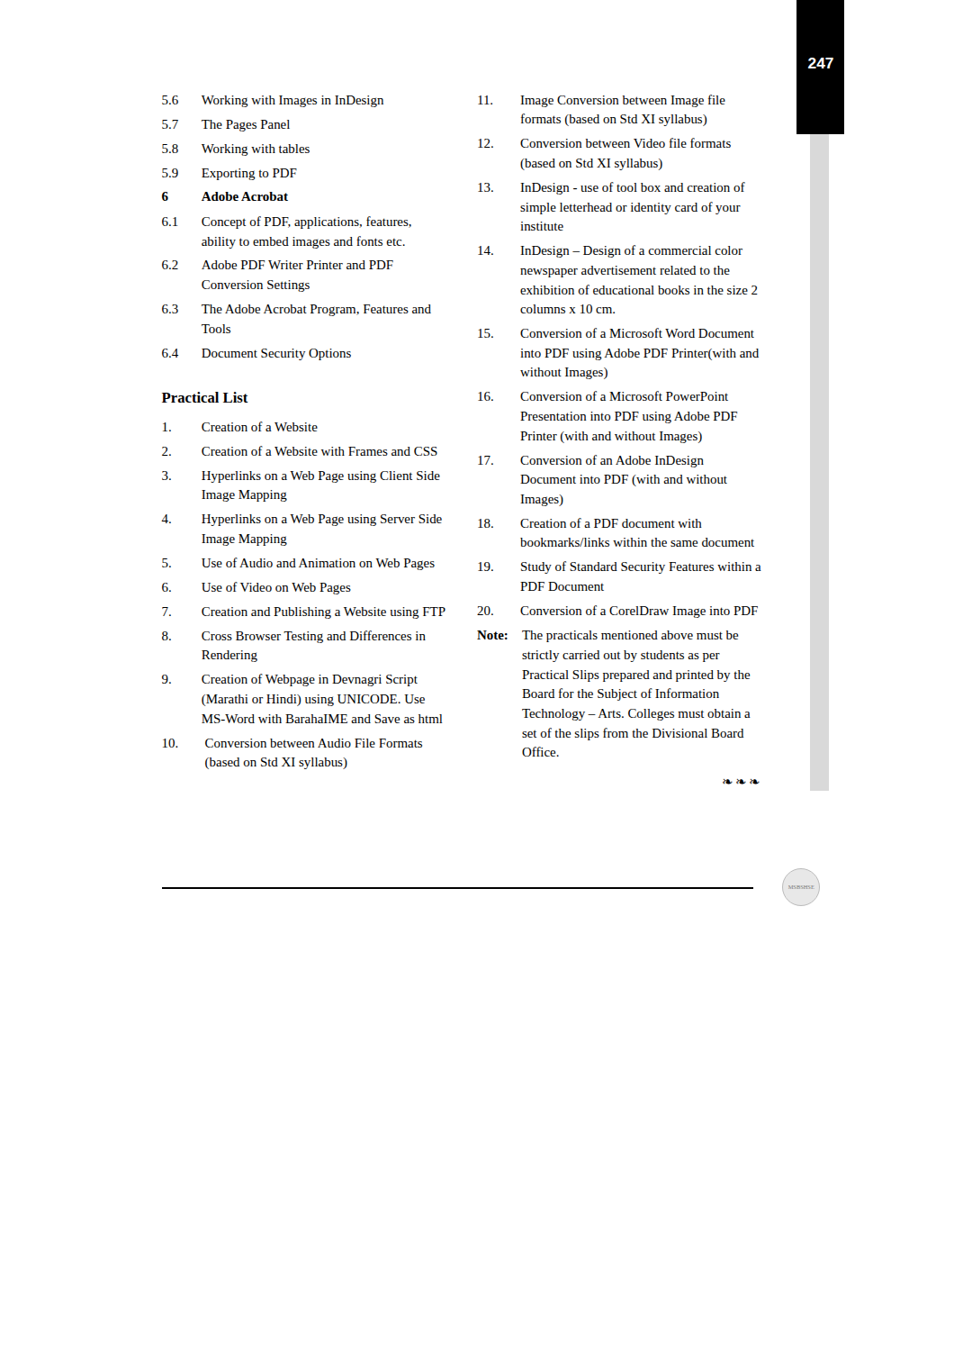247
5.6
Working with Images in InDesign
5.7
The Pages Panel
5.8
Working with tables
5.9
Exporting to PDF
6
Adobe Acrobat
6.1
Concept of PDF, applications, features, ability to embed images and fonts etc.
6.2
Adobe PDF Writer Printer and PDF Conversion Settings
6.3
The Adobe Acrobat Program, Features and Tools
6.4
Document Security Options
Practical List
1.
Creation of a Website
2.
Creation of a Website with Frames and CSS
3.
Hyperlinks on a Web Page using Client Side Image Mapping
4.
Hyperlinks on a Web Page using Server Side Image Mapping
5.
Use of Audio and Animation on Web Pages
6.
Use of Video on Web Pages
7.
Creation and Publishing a Website using FTP
8.
Cross Browser Testing and Differences in Rendering
9.
Creation of Webpage in Devnagri Script (Marathi or Hindi) using UNICODE. Use MS-Word with BarahaIME and Save as html
10.
Conversion between Audio File Formats (based on Std XI syllabus)
11.
Image Conversion between Image file formats (based on Std XI syllabus)
12.
Conversion between Video file formats (based on Std XI syllabus)
13.
InDesign - use of tool box and creation of simple letterhead or identity card of your institute
14.
InDesign – Design of a commercial color newspaper advertisement related to the exhibition of educational books in the size 2 columns x 10 cm.
15.
Conversion of a Microsoft Word Document into PDF using Adobe PDF Printer(with and without Images)
16.
Conversion of a Microsoft PowerPoint Presentation into PDF using Adobe PDF Printer (with and without Images)
17.
Conversion of an Adobe InDesign Document into PDF (with and without Images)
18.
Creation of a PDF document with bookmarks/links within the same document
19.
Study of Standard Security Features within a PDF Document
20.
Conversion of a CorelDraw Image into PDF
Note:
The practicals mentioned above must be strictly carried out by students as per Practical Slips prepared and printed by the Board for the Subject of Information Technology – Arts. Colleges must obtain a set of the slips from the Divisional Board Office.
❧❧❧
MSBSHSE